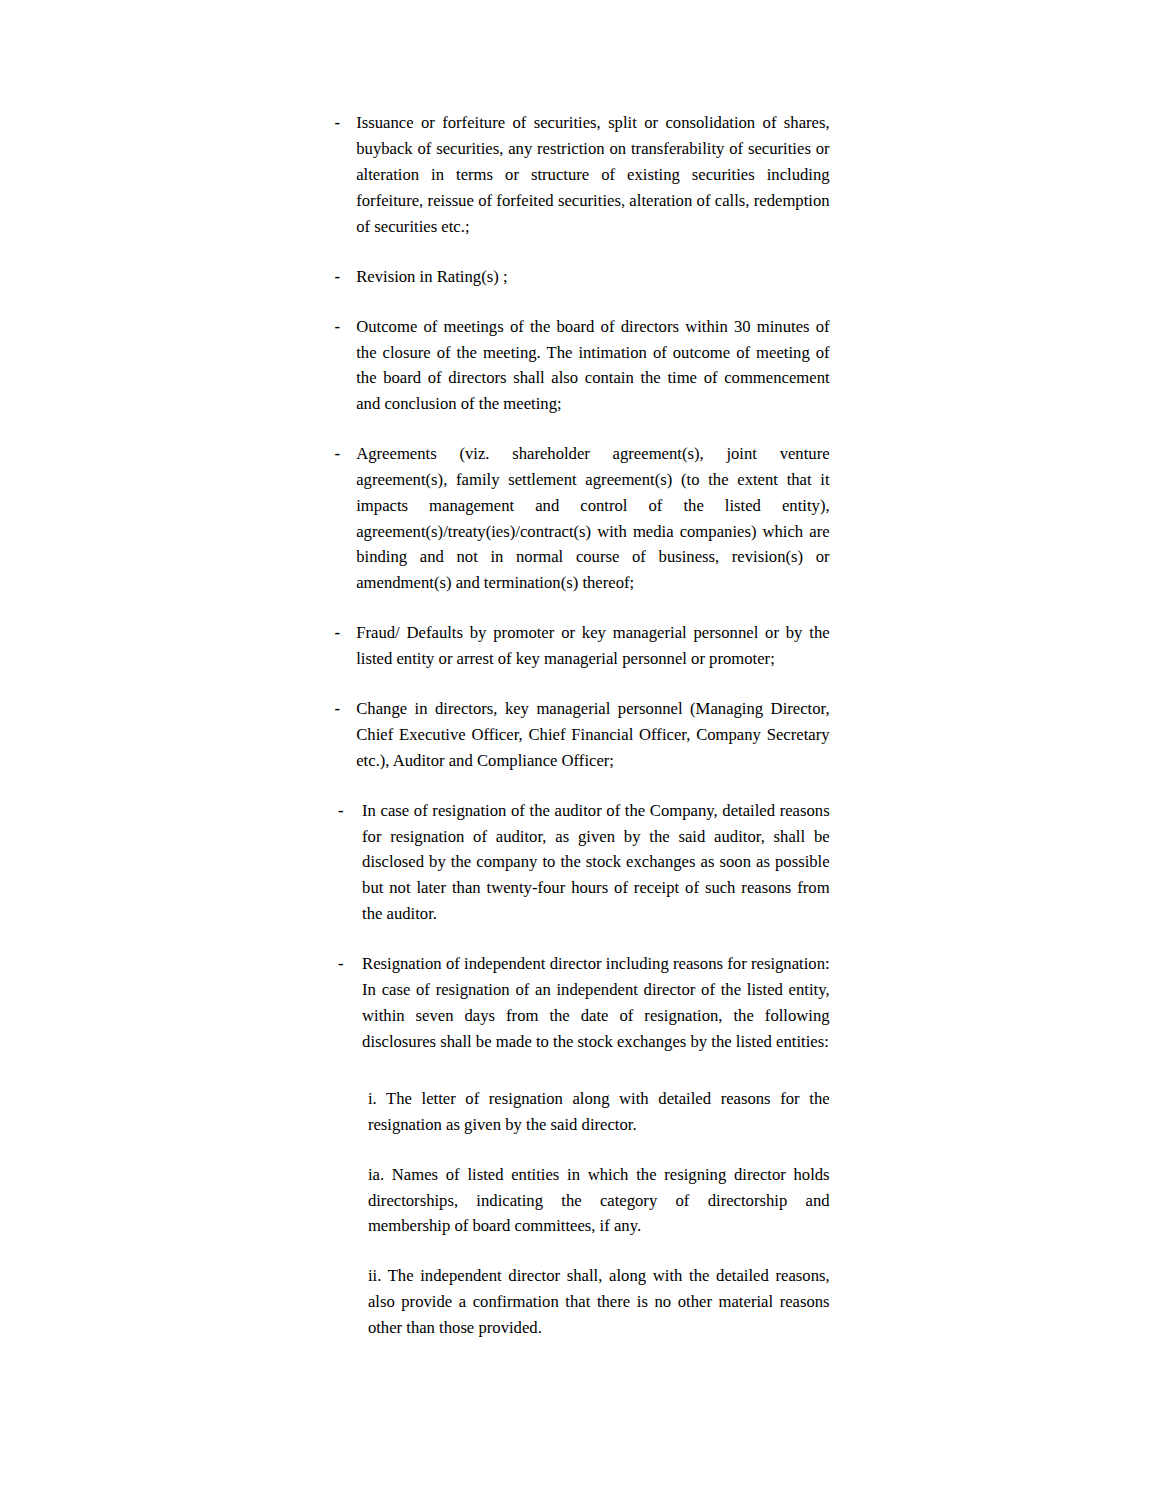Issuance or forfeiture of securities, split or consolidation of shares, buyback of securities, any restriction on transferability of securities or alteration in terms or structure of existing securities including forfeiture, reissue of forfeited securities, alteration of calls, redemption of securities etc.;
Revision in Rating(s) ;
Outcome of meetings of the board of directors within 30 minutes of the closure of the meeting. The intimation of outcome of meeting of the board of directors shall also contain the time of commencement and conclusion of the meeting;
Agreements (viz. shareholder agreement(s), joint venture agreement(s), family settlement agreement(s) (to the extent that it impacts management and control of the listed entity), agreement(s)/treaty(ies)/contract(s) with media companies) which are binding and not in normal course of business, revision(s) or amendment(s) and termination(s) thereof;
Fraud/ Defaults by promoter or key managerial personnel or by the listed entity or arrest of key managerial personnel or promoter;
Change in directors, key managerial personnel (Managing Director, Chief Executive Officer, Chief Financial Officer, Company Secretary etc.), Auditor and Compliance Officer;
In case of resignation of the auditor of the Company, detailed reasons for resignation of auditor, as given by the said auditor, shall be disclosed by the company to the stock exchanges as soon as possible but not later than twenty-four hours of receipt of such reasons from the auditor.
Resignation of independent director including reasons for resignation: In case of resignation of an independent director of the listed entity, within seven days from the date of resignation, the following disclosures shall be made to the stock exchanges by the listed entities:
i. The letter of resignation along with detailed reasons for the resignation as given by the said director.
ia. Names of listed entities in which the resigning director holds directorships, indicating the category of directorship and membership of board committees, if any.
ii. The independent director shall, along with the detailed reasons, also provide a confirmation that there is no other material reasons other than those provided.